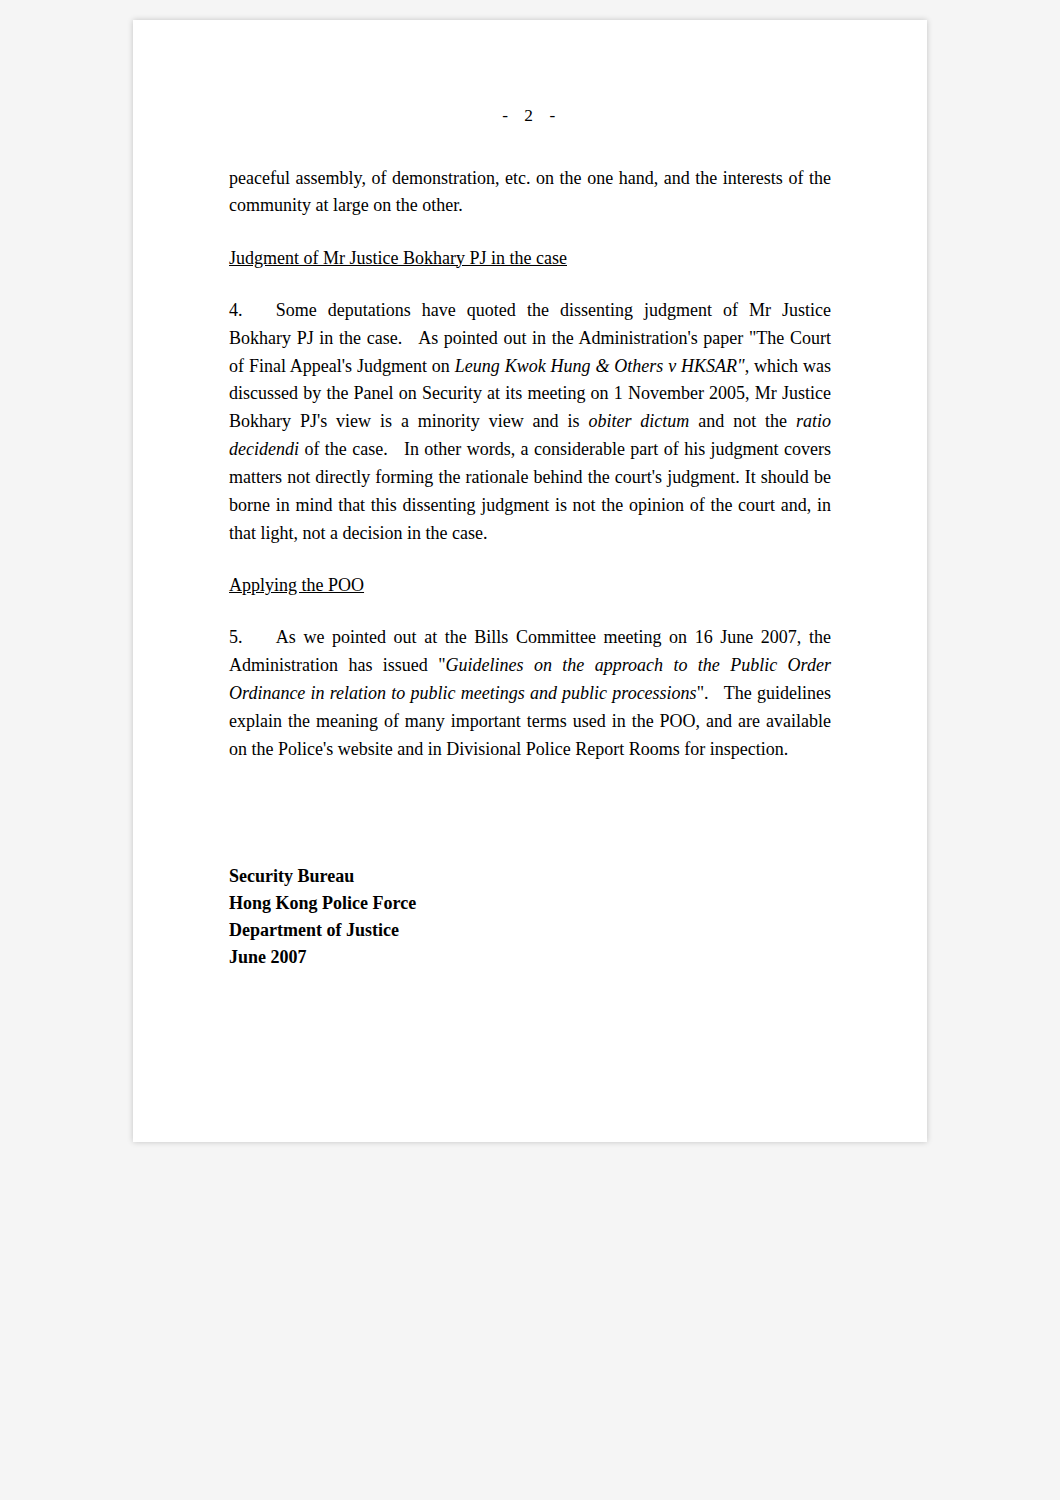- 2 -
peaceful assembly, of demonstration, etc. on the one hand, and the interests of the community at large on the other.
Judgment of Mr Justice Bokhary PJ in the case
4. Some deputations have quoted the dissenting judgment of Mr Justice Bokhary PJ in the case. As pointed out in the Administration's paper "The Court of Final Appeal's Judgment on Leung Kwok Hung & Others v HKSAR", which was discussed by the Panel on Security at its meeting on 1 November 2005, Mr Justice Bokhary PJ's view is a minority view and is obiter dictum and not the ratio decidendi of the case. In other words, a considerable part of his judgment covers matters not directly forming the rationale behind the court's judgment. It should be borne in mind that this dissenting judgment is not the opinion of the court and, in that light, not a decision in the case.
Applying the POO
5. As we pointed out at the Bills Committee meeting on 16 June 2007, the Administration has issued "Guidelines on the approach to the Public Order Ordinance in relation to public meetings and public processions". The guidelines explain the meaning of many important terms used in the POO, and are available on the Police's website and in Divisional Police Report Rooms for inspection.
Security Bureau
Hong Kong Police Force
Department of Justice
June 2007